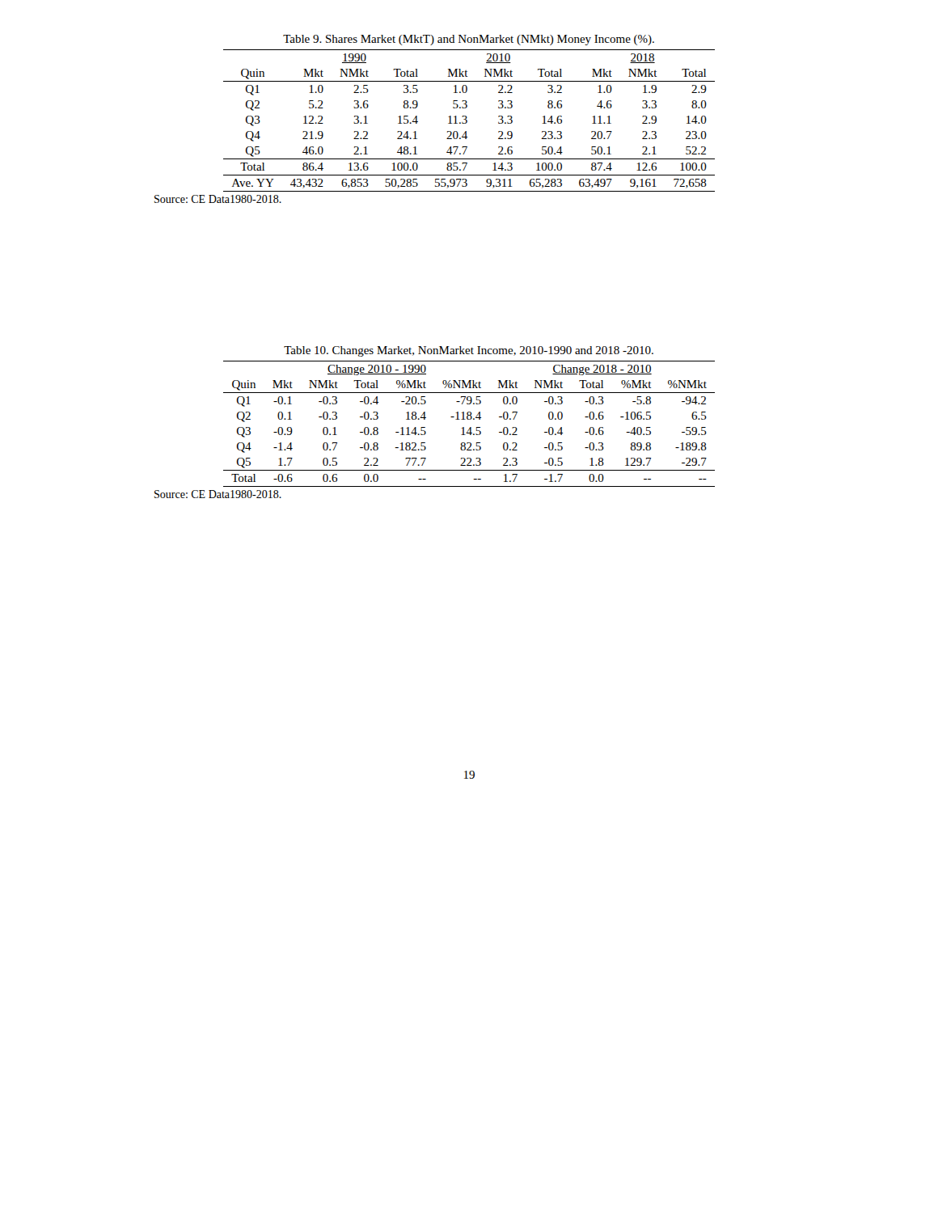Table 9. Shares Market (MktT) and NonMarket (NMkt) Money Income (%).
| | 1990 | 2010 | 2018 |
| Quin | Mkt | NMkt | Total | Mkt | NMkt | Total | Mkt | NMkt | Total |
| Q1 | 1.0 | 2.5 | 3.5 | 1.0 | 2.2 | 3.2 | 1.0 | 1.9 | 2.9 |
| Q2 | 5.2 | 3.6 | 8.9 | 5.3 | 3.3 | 8.6 | 4.6 | 3.3 | 8.0 |
| Q3 | 12.2 | 3.1 | 15.4 | 11.3 | 3.3 | 14.6 | 11.1 | 2.9 | 14.0 |
| Q4 | 21.9 | 2.2 | 24.1 | 20.4 | 2.9 | 23.3 | 20.7 | 2.3 | 23.0 |
| Q5 | 46.0 | 2.1 | 48.1 | 47.7 | 2.6 | 50.4 | 50.1 | 2.1 | 52.2 |
| Total | 86.4 | 13.6 | 100.0 | 85.7 | 14.3 | 100.0 | 87.4 | 12.6 | 100.0 |
| Ave. YY | 43,432 | 6,853 | 50,285 | 55,973 | 9,311 | 65,283 | 63,497 | 9,161 | 72,658 |
Source: CE Data1980-2018.
Table 10. Changes Market, NonMarket Income, 2010-1990 and 2018 -2010.
| | Change 2010 - 1990 | Change 2018 - 2010 |
| Quin | Mkt | NMkt | Total | %Mkt | %NMkt | Mkt | NMkt | Total | %Mkt | %NMkt |
| Q1 | -0.1 | -0.3 | -0.4 | -20.5 | -79.5 | 0.0 | -0.3 | -0.3 | -5.8 | -94.2 |
| Q2 | 0.1 | -0.3 | -0.3 | 18.4 | -118.4 | -0.7 | 0.0 | -0.6 | -106.5 | 6.5 |
| Q3 | -0.9 | 0.1 | -0.8 | -114.5 | 14.5 | -0.2 | -0.4 | -0.6 | -40.5 | -59.5 |
| Q4 | -1.4 | 0.7 | -0.8 | -182.5 | 82.5 | 0.2 | -0.5 | -0.3 | 89.8 | -189.8 |
| Q5 | 1.7 | 0.5 | 2.2 | 77.7 | 22.3 | 2.3 | -0.5 | 1.8 | 129.7 | -29.7 |
| Total | -0.6 | 0.6 | 0.0 | -- | -- | 1.7 | -1.7 | 0.0 | -- | -- |
Source: CE Data1980-2018.
19